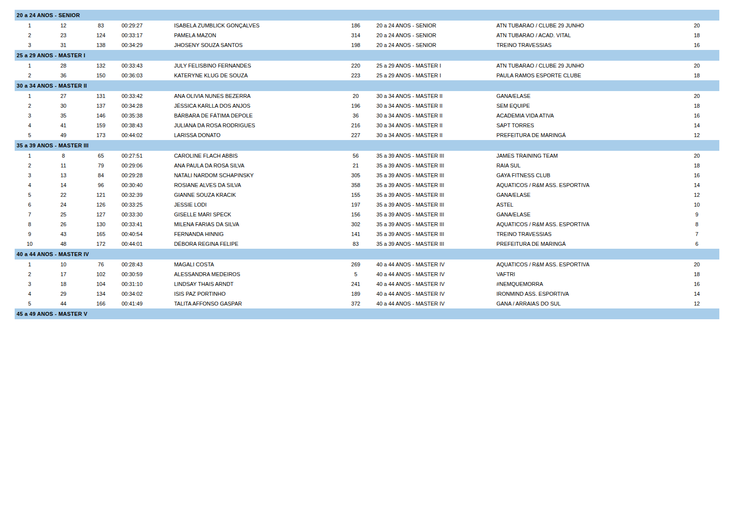| 20 a 24 ANOS - SENIOR |
| 1 | 12 | 83 | 00:29:27 | ISABELA ZUMBLICK GONÇALVES | 186 | 20 a 24 ANOS - SENIOR | ATN TUBARAO / CLUBE 29 JUNHO | 20 |
| 2 | 23 | 124 | 00:33:17 | PAMELA MAZON | 314 | 20 a 24 ANOS - SENIOR | ATN TUBARAO / ACAD. VITAL | 18 |
| 3 | 31 | 138 | 00:34:29 | JHOSENY SOUZA SANTOS | 198 | 20 a 24 ANOS - SENIOR | TREINO TRAVESSIAS | 16 |
| 25 a 29 ANOS - MASTER I |
| 1 | 28 | 132 | 00:33:43 | JULY FELISBINO FERNANDES | 220 | 25 a 29 ANOS - MASTER I | ATN TUBARAO / CLUBE 29 JUNHO | 20 |
| 2 | 36 | 150 | 00:36:03 | KATERYNE KLUG DE SOUZA | 223 | 25 a 29 ANOS - MASTER I | PAULA RAMOS ESPORTE CLUBE | 18 |
| 30 a 34 ANOS - MASTER II |
| 1 | 27 | 131 | 00:33:42 | ANA OLIVIA NUNES BEZERRA | 20 | 30 a 34 ANOS - MASTER II | GANA/ELASE | 20 |
| 2 | 30 | 137 | 00:34:28 | JÉSSICA KARLLA DOS ANJOS | 196 | 30 a 34 ANOS - MASTER II | SEM EQUIPE | 18 |
| 3 | 35 | 146 | 00:35:38 | BÁRBARA DE FÁTIMA DEPOLE | 36 | 30 a 34 ANOS - MASTER II | ACADEMIA VIDA ATIVA | 16 |
| 4 | 41 | 159 | 00:38:43 | JULIANA DA ROSA RODRIGUES | 216 | 30 a 34 ANOS - MASTER II | SAPT TORRES | 14 |
| 5 | 49 | 173 | 00:44:02 | LARISSA DONATO | 227 | 30 a 34 ANOS - MASTER II | PREFEITURA DE MARINGÁ | 12 |
| 35 a 39 ANOS - MASTER III |
| 1 | 8 | 65 | 00:27:51 | CAROLINE FLACH ABBIS | 56 | 35 a 39 ANOS - MASTER III | JAMES TRAINING TEAM | 20 |
| 2 | 11 | 79 | 00:29:06 | ANA PAULA DA ROSA SILVA | 21 | 35 a 39 ANOS - MASTER III | RAIA SUL | 18 |
| 3 | 13 | 84 | 00:29:28 | NATALI NARDOM SCHAPINSKY | 305 | 35 a 39 ANOS - MASTER III | GAYA FITNESS CLUB | 16 |
| 4 | 14 | 96 | 00:30:40 | ROSIANE ALVES DA SILVA | 358 | 35 a 39 ANOS - MASTER III | AQUATICOS / R&M ASS. ESPORTIVA | 14 |
| 5 | 22 | 121 | 00:32:39 | GIANNE SOUZA KRACIK | 155 | 35 a 39 ANOS - MASTER III | GANA/ELASE | 12 |
| 6 | 24 | 126 | 00:33:25 | JESSIE LODI | 197 | 35 a 39 ANOS - MASTER III | ASTEL | 10 |
| 7 | 25 | 127 | 00:33:30 | GISELLE MARI SPECK | 156 | 35 a 39 ANOS - MASTER III | GANA/ELASE | 9 |
| 8 | 26 | 130 | 00:33:41 | MILENA FARIAS DA SILVA | 302 | 35 a 39 ANOS - MASTER III | AQUATICOS / R&M ASS. ESPORTIVA | 8 |
| 9 | 43 | 165 | 00:40:54 | FERNANDA HINNIG | 141 | 35 a 39 ANOS - MASTER III | TREINO TRAVESSIAS | 7 |
| 10 | 48 | 172 | 00:44:01 | DÉBORA REGINA FELIPE | 83 | 35 a 39 ANOS - MASTER III | PREFEITURA DE MARINGÁ | 6 |
| 40 a 44 ANOS - MASTER IV |
| 1 | 10 | 76 | 00:28:43 | MAGALI COSTA | 269 | 40 a 44 ANOS - MASTER IV | AQUATICOS / R&M ASS. ESPORTIVA | 20 |
| 2 | 17 | 102 | 00:30:59 | ALESSANDRA MEDEIROS | 5 | 40 a 44 ANOS - MASTER IV | VAFTRI | 18 |
| 3 | 18 | 104 | 00:31:10 | LINDSAY THAIS ARNDT | 241 | 40 a 44 ANOS - MASTER IV | #NEMQUEMORRA | 16 |
| 4 | 29 | 134 | 00:34:02 | ISIS PAZ PORTINHO | 189 | 40 a 44 ANOS - MASTER IV | IRONMIND ASS. ESPORTIVA | 14 |
| 5 | 44 | 166 | 00:41:49 | TALITA AFFONSO GASPAR | 372 | 40 a 44 ANOS - MASTER IV | GANA / ARRAIAS DO SUL | 12 |
| 45 a 49 ANOS - MASTER V |